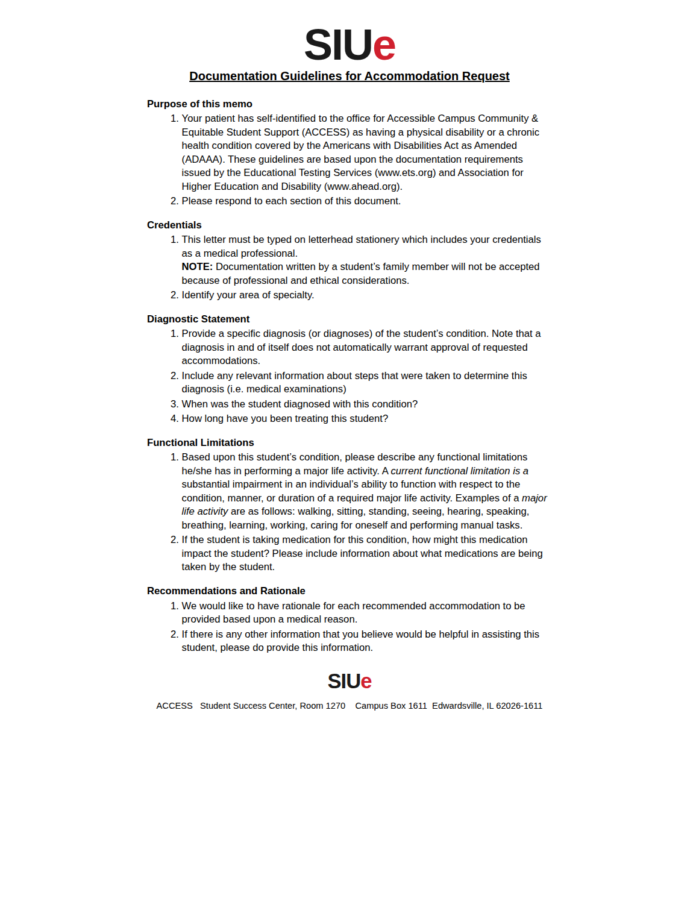SIU e
Documentation Guidelines for Accommodation Request
Purpose of this memo
Your patient has self-identified to the office for Accessible Campus Community & Equitable Student Support (ACCESS) as having a physical disability or a chronic health condition covered by the Americans with Disabilities Act as Amended (ADAAA). These guidelines are based upon the documentation requirements issued by the Educational Testing Services (www.ets.org) and Association for Higher Education and Disability (www.ahead.org).
Please respond to each section of this document.
Credentials
This letter must be typed on letterhead stationery which includes your credentials as a medical professional.
NOTE: Documentation written by a student’s family member will not be accepted because of professional and ethical considerations.
Identify your area of specialty.
Diagnostic Statement
Provide a specific diagnosis (or diagnoses) of the student’s condition. Note that a diagnosis in and of itself does not automatically warrant approval of requested accommodations.
Include any relevant information about steps that were taken to determine this diagnosis (i.e. medical examinations)
When was the student diagnosed with this condition?
How long have you been treating this student?
Functional Limitations
Based upon this student’s condition, please describe any functional limitations he/she has in performing a major life activity. A current functional limitation is a substantial impairment in an individual’s ability to function with respect to the condition, manner, or duration of a required major life activity. Examples of a major life activity are as follows: walking, sitting, standing, seeing, hearing, speaking, breathing, learning, working, caring for oneself and performing manual tasks.
If the student is taking medication for this condition, how might this medication impact the student? Please include information about what medications are being taken by the student.
Recommendations and Rationale
We would like to have rationale for each recommended accommodation to be provided based upon a medical reason.
If there is any other information that you believe would be helpful in assisting this student, please do provide this information.
SIU e
ACCESS Student Success Center, Room 1270 Campus Box 1611 Edwardsville, IL 62026-1611